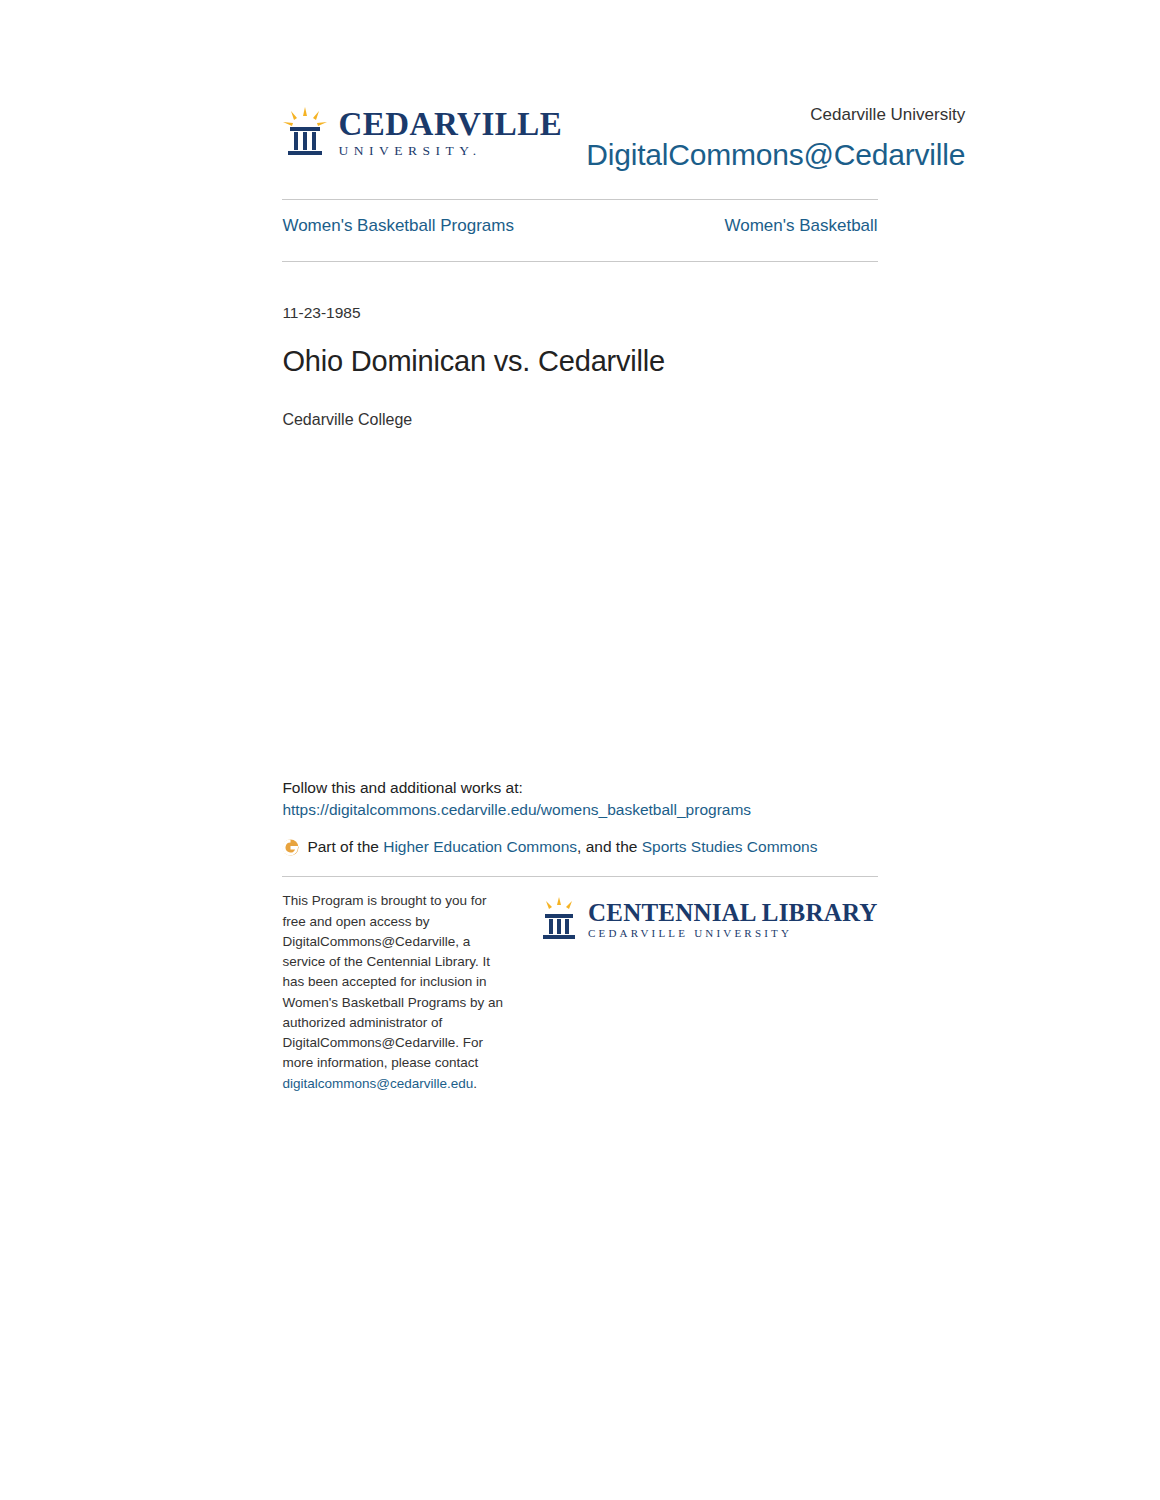CEDARVILLE UNIVERSITY.
Cedarville University
DigitalCommons@Cedarville
Women's Basketball Programs Women's Basketball
11-23-1985
Ohio Dominican vs. Cedarville
Cedarville College
Follow this and additional works at: https://digitalcommons.cedarville.edu/womens_basketball_programs
Part of the Higher Education Commons, and the Sports Studies Commons
This Program is brought to you for free and open access by DigitalCommons@Cedarville, a service of the Centennial Library. It has been accepted for inclusion in Women's Basketball Programs by an authorized administrator of DigitalCommons@Cedarville. For more information, please contact digitalcommons@cedarville.edu.
CENTENNIAL LIBRARY CEDARVILLE UNIVERSITY